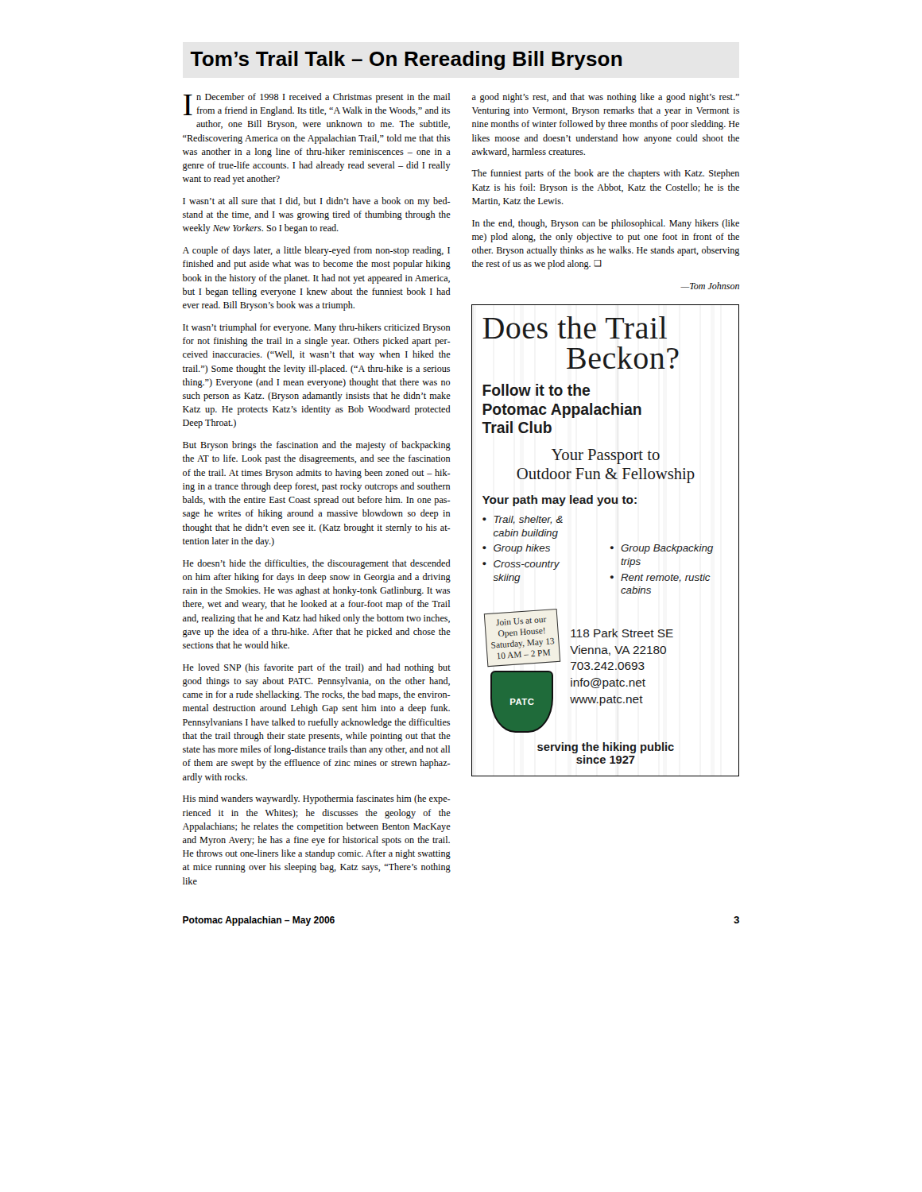Tom’s Trail Talk – On Rereading Bill Bryson
In December of 1998 I received a Christmas present in the mail from a friend in England. Its title, “A Walk in the Woods,” and its author, one Bill Bryson, were unknown to me. The subtitle, “Rediscovering America on the Appalachian Trail,” told me that this was another in a long line of thru-hiker reminiscences – one in a genre of true-life accounts. I had already read several – did I really want to read yet another?
I wasn’t at all sure that I did, but I didn’t have a book on my bedstand at the time, and I was growing tired of thumbing through the weekly New Yorkers. So I began to read.
A couple of days later, a little bleary-eyed from non-stop reading, I finished and put aside what was to become the most popular hiking book in the history of the planet. It had not yet appeared in America, but I began telling everyone I knew about the funniest book I had ever read. Bill Bryson’s book was a triumph.
It wasn’t triumphal for everyone. Many thru-hikers criticized Bryson for not finishing the trail in a single year. Others picked apart perceived inaccuracies. (“Well, it wasn’t that way when I hiked the trail.”) Some thought the levity ill-placed. (“A thru-hike is a serious thing.”) Everyone (and I mean everyone) thought that there was no such person as Katz. (Bryson adamantly insists that he didn’t make Katz up. He protects Katz’s identity as Bob Woodward protected Deep Throat.)
But Bryson brings the fascination and the majesty of backpacking the AT to life. Look past the disagreements, and see the fascination of the trail. At times Bryson admits to having been zoned out – hiking in a trance through deep forest, past rocky outcrops and southern balds, with the entire East Coast spread out before him. In one passage he writes of hiking around a massive blowdown so deep in thought that he didn’t even see it. (Katz brought it sternly to his attention later in the day.)
He doesn’t hide the difficulties, the discouragement that descended on him after hiking for days in deep snow in Georgia and a driving rain in the Smokies. He was aghast at honky-tonk Gatlinburg. It was there, wet and weary, that he looked at a four-foot map of the Trail and, realizing that he and Katz had hiked only the bottom two inches, gave up the idea of a thru-hike. After that he picked and chose the sections that he would hike.
He loved SNP (his favorite part of the trail) and had nothing but good things to say about PATC. Pennsylvania, on the other hand, came in for a rude shellacking. The rocks, the bad maps, the environmental destruction around Lehigh Gap sent him into a deep funk. Pennsylvanians I have talked to ruefully acknowledge the difficulties that the trail through their state presents, while pointing out that the state has more miles of long-distance trails than any other, and not all of them are swept by the effluence of zinc mines or strewn haphazardly with rocks.
His mind wanders waywardly. Hypothermia fascinates him (he experienced it in the Whites); he discusses the geology of the Appalachians; he relates the competition between Benton MacKaye and Myron Avery; he has a fine eye for historical spots on the trail. He throws out one-liners like a standup comic. After a night swatting at mice running over his sleeping bag, Katz says, “There’s nothing like
a good night’s rest, and that was nothing like a good night’s rest.” Venturing into Vermont, Bryson remarks that a year in Vermont is nine months of winter followed by three months of poor sledding. He likes moose and doesn’t understand how anyone could shoot the awkward, harmless creatures.
The funniest parts of the book are the chapters with Katz. Stephen Katz is his foil: Bryson is the Abbot, Katz the Costello; he is the Martin, Katz the Lewis.
In the end, though, Bryson can be philosophical. Many hikers (like me) plod along, the only objective to put one foot in front of the other. Bryson actually thinks as he walks. He stands apart, observing the rest of us as we plod along. ❑
—Tom Johnson
Does the TrailBeckon?
Follow it to the
Potomac Appalachian
Trail Club
Your Passport to
Outdoor Fun & Fellowship
Your path may lead you to:
Trail, shelter, &
cabin building
Group hikes
Cross-country
skiing
Group Backpacking
trips
Rent remote, rustic
cabins
Join Us at our
Open House!
Saturday, May 13
10 AM – 2 PM
118 Park Street SE
Vienna, VA 22180
703.242.0693
info@patc.net
www.patc.net
serving the hiking public
since 1927
Potomac Appalachian – May 2006
3